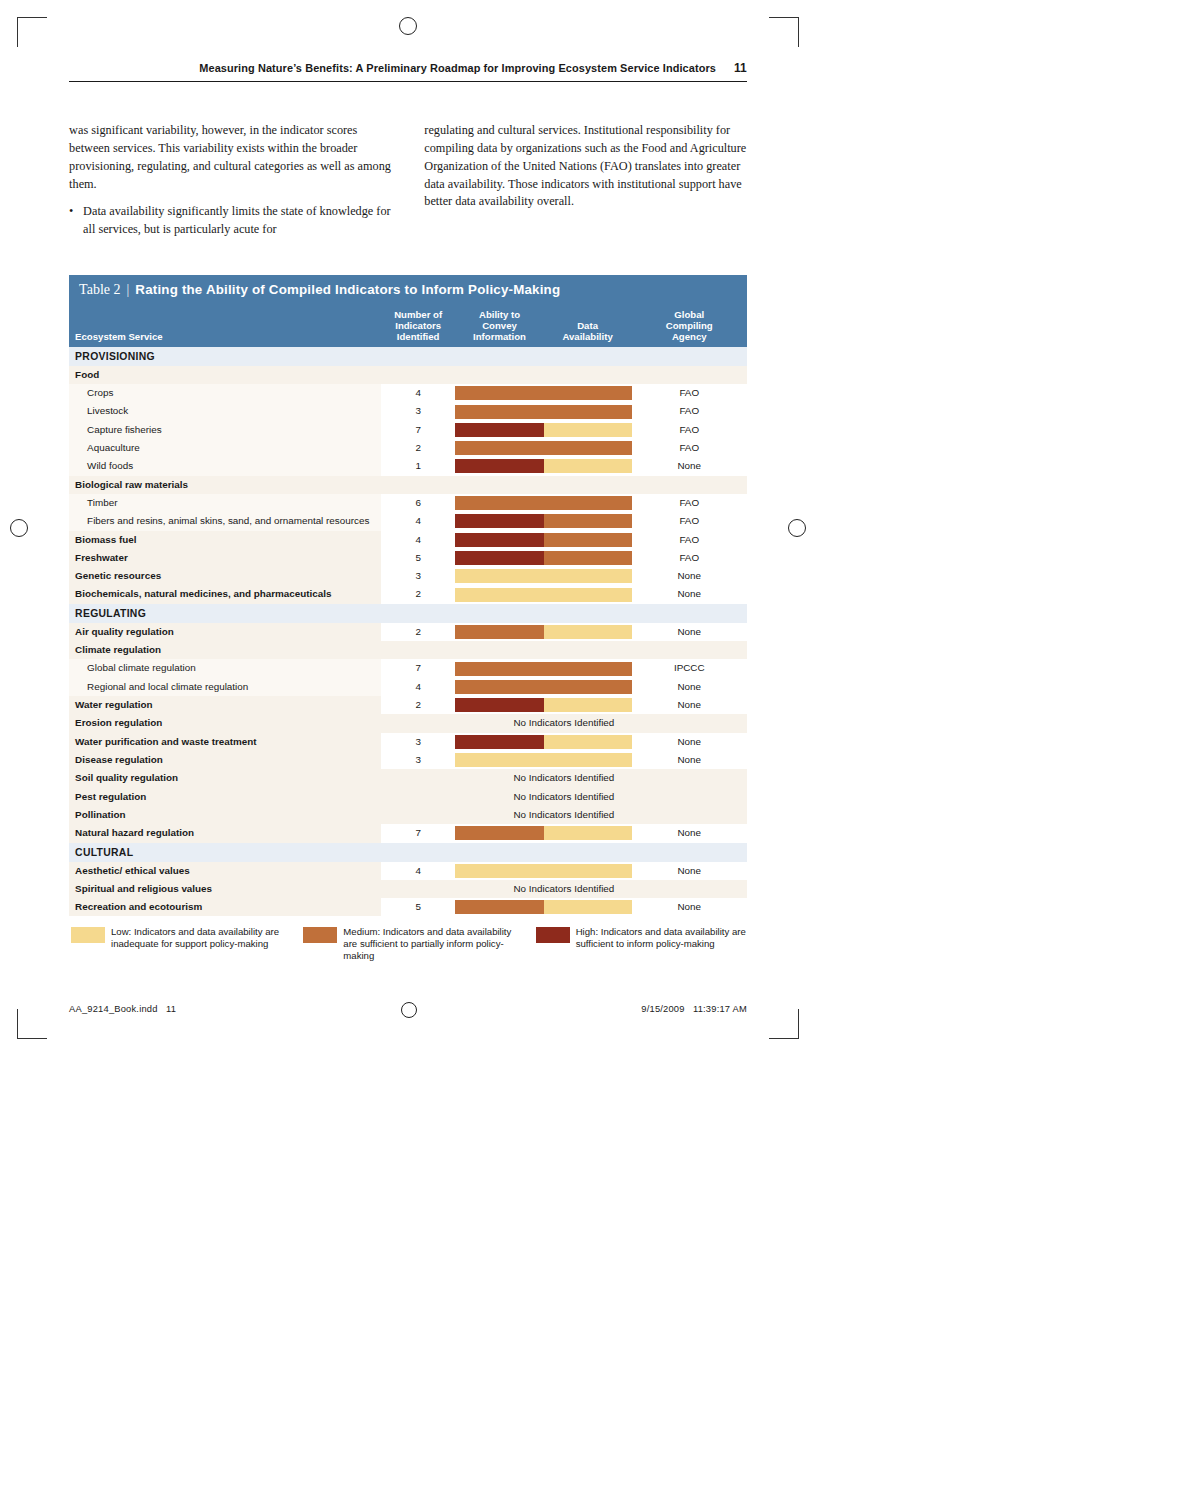Measuring Nature’s Benefits: A Preliminary Roadmap for Improving Ecosystem Service Indicators 11
was significant variability, however, in the indicator scores between services. This variability exists within the broader provisioning, regulating, and cultural categories as well as among them.
Data availability significantly limits the state of knowledge for all services, but is particularly acute for
regulating and cultural services. Institutional responsibility for compiling data by organizations such as the Food and Agriculture Organization of the United Nations (FAO) translates into greater data availability. Those indicators with institutional support have better data availability overall.
Table 2 | Rating the Ability of Compiled Indicators to Inform Policy-Making
| Ecosystem Service | Number of Indicators Identified | Ability to Convey Information | Data Availability | Global Compiling Agency |
| --- | --- | --- | --- | --- |
| PROVISIONING |
| Food |
| Crops | 4 | | | FAO |
| Livestock | 3 | | | FAO |
| Capture fisheries | 7 | | | FAO |
| Aquaculture | 2 | | | FAO |
| Wild foods | 1 | | | None |
| Biological raw materials |
| Timber | 6 | | | FAO |
| Fibers and resins, animal skins, sand, and ornamental resources | 4 | | | FAO |
| Biomass fuel | 4 | | | FAO |
| Freshwater | 5 | | | FAO |
| Genetic resources | 3 | | | None |
| Biochemicals, natural medicines, and pharmaceuticals | 2 | | | None |
| REGULATING |
| Air quality regulation | 2 | | | None |
| Climate regulation |
| Global climate regulation | 7 | | | IPCCC |
| Regional and local climate regulation | 4 | | | None |
| Water regulation | 2 | | | None |
| Erosion regulation | No Indicators Identified |
| Water purification and waste treatment | 3 | | | None |
| Disease regulation | 3 | | | None |
| Soil quality regulation | No Indicators Identified |
| Pest regulation | No Indicators Identified |
| Pollination | No Indicators Identified |
| Natural hazard regulation | 7 | | | None |
| CULTURAL |
| Aesthetic/ ethical values | 4 | | | None |
| Spiritual and religious values | No Indicators Identified |
| Recreation and ecotourism | 5 | | | None |
Low: Indicators and data availability are inadequate for support policy-making
Medium: Indicators and data availability are sufficient to partially inform policy-making
High: Indicators and data availability are sufficient to inform policy-making
AA_9214_Book.indd 11
9/15/2009 11:39:17 AM